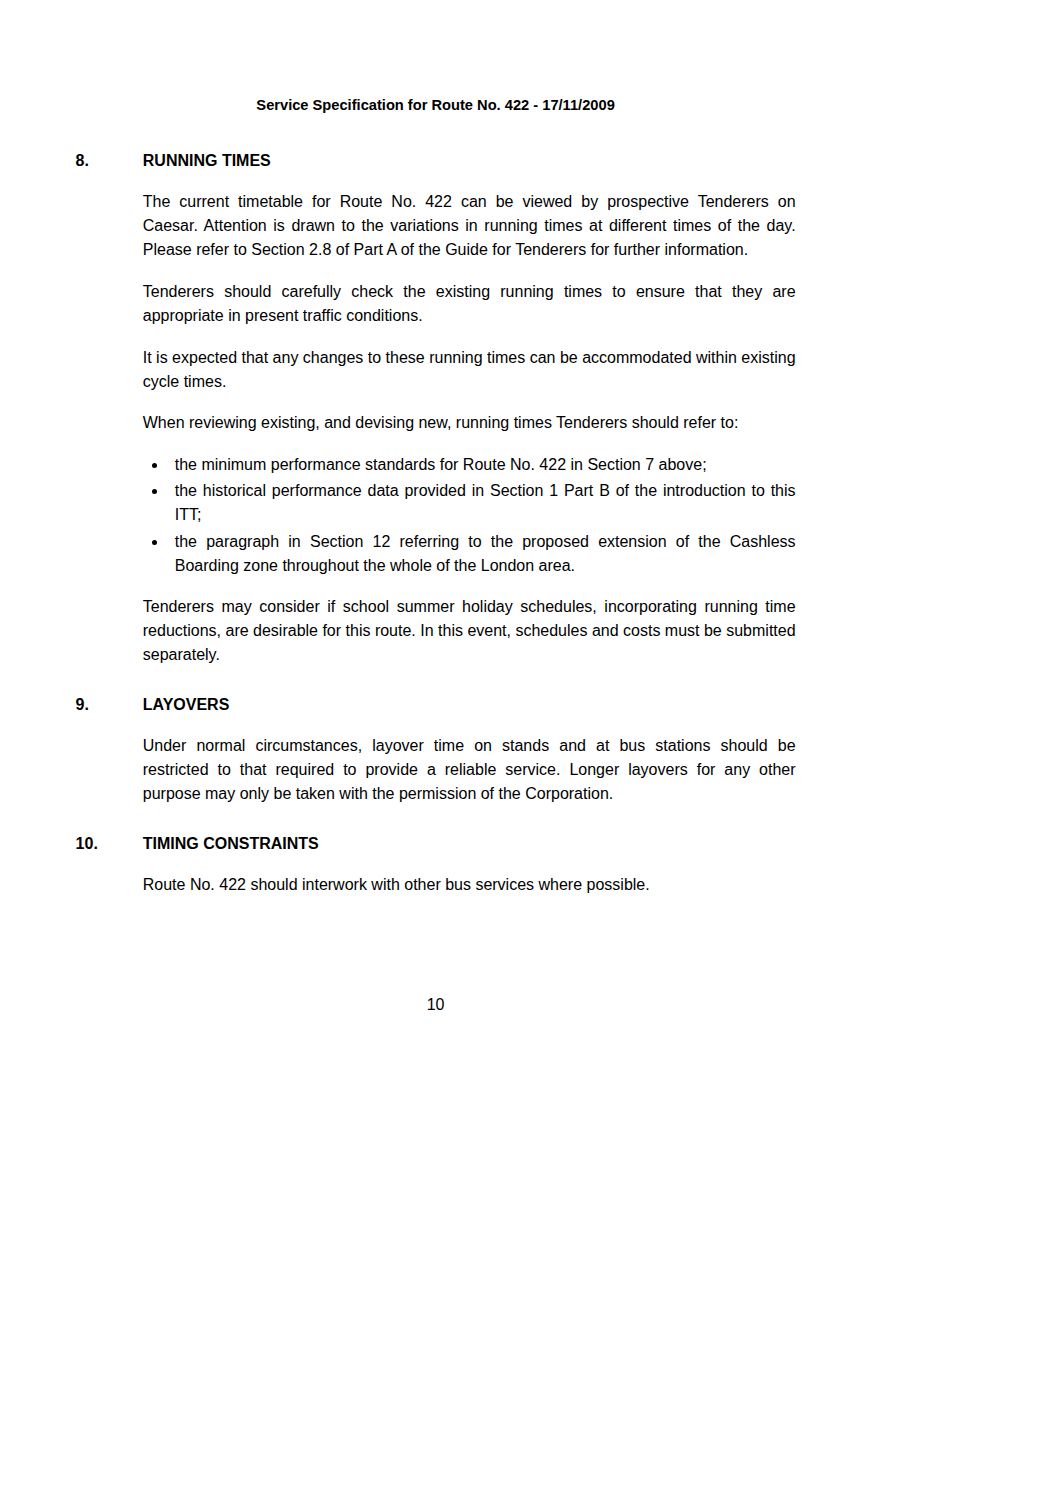Service Specification for Route No. 422 - 17/11/2009
8. RUNNING TIMES
The current timetable for Route No. 422 can be viewed by prospective Tenderers on Caesar. Attention is drawn to the variations in running times at different times of the day. Please refer to Section 2.8 of Part A of the Guide for Tenderers for further information.
Tenderers should carefully check the existing running times to ensure that they are appropriate in present traffic conditions.
It is expected that any changes to these running times can be accommodated within existing cycle times.
When reviewing existing, and devising new, running times Tenderers should refer to:
the minimum performance standards for Route No. 422 in Section 7 above;
the historical performance data provided in Section 1 Part B of the introduction to this ITT;
the paragraph in Section 12 referring to the proposed extension of the Cashless Boarding zone throughout the whole of the London area.
Tenderers may consider if school summer holiday schedules, incorporating running time reductions, are desirable for this route. In this event, schedules and costs must be submitted separately.
9. LAYOVERS
Under normal circumstances, layover time on stands and at bus stations should be restricted to that required to provide a reliable service. Longer layovers for any other purpose may only be taken with the permission of the Corporation.
10. TIMING CONSTRAINTS
Route No. 422 should interwork with other bus services where possible.
10